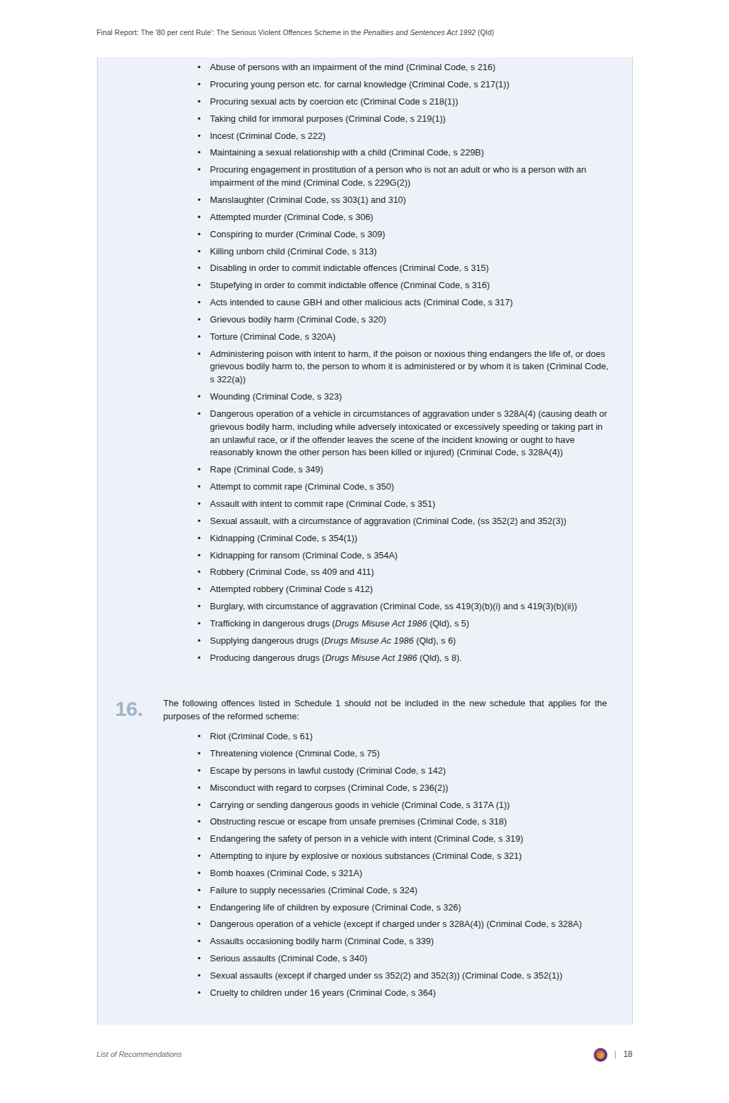Final Report: The '80 per cent Rule': The Serious Violent Offences Scheme in the Penalties and Sentences Act 1992 (Qld)
Abuse of persons with an impairment of the mind (Criminal Code, s 216)
Procuring young person etc. for carnal knowledge (Criminal Code, s 217(1))
Procuring sexual acts by coercion etc (Criminal Code s 218(1))
Taking child for immoral purposes (Criminal Code, s 219(1))
Incest (Criminal Code, s 222)
Maintaining a sexual relationship with a child (Criminal Code, s 229B)
Procuring engagement in prostitution of a person who is not an adult or who is a person with an impairment of the mind (Criminal Code, s 229G(2))
Manslaughter (Criminal Code, ss 303(1) and 310)
Attempted murder (Criminal Code, s 306)
Conspiring to murder (Criminal Code, s 309)
Killing unborn child (Criminal Code, s 313)
Disabling in order to commit indictable offences (Criminal Code, s 315)
Stupefying in order to commit indictable offence (Criminal Code, s 316)
Acts intended to cause GBH and other malicious acts (Criminal Code, s 317)
Grievous bodily harm (Criminal Code, s 320)
Torture (Criminal Code, s 320A)
Administering poison with intent to harm, if the poison or noxious thing endangers the life of, or does grievous bodily harm to, the person to whom it is administered or by whom it is taken (Criminal Code, s 322(a))
Wounding (Criminal Code, s 323)
Dangerous operation of a vehicle in circumstances of aggravation under s 328A(4) (causing death or grievous bodily harm, including while adversely intoxicated or excessively speeding or taking part in an unlawful race, or if the offender leaves the scene of the incident knowing or ought to have reasonably known the other person has been killed or injured) (Criminal Code, s 328A(4))
Rape (Criminal Code, s 349)
Attempt to commit rape (Criminal Code, s 350)
Assault with intent to commit rape (Criminal Code, s 351)
Sexual assault, with a circumstance of aggravation (Criminal Code, (ss 352(2) and 352(3))
Kidnapping (Criminal Code, s 354(1))
Kidnapping for ransom (Criminal Code, s 354A)
Robbery (Criminal Code, ss 409 and 411)
Attempted robbery (Criminal Code s 412)
Burglary, with circumstance of aggravation (Criminal Code, ss 419(3)(b)(i) and s 419(3)(b)(ii))
Trafficking in dangerous drugs (Drugs Misuse Act 1986 (Qld), s 5)
Supplying dangerous drugs (Drugs Misuse Ac 1986 (Qld), s 6)
Producing dangerous drugs (Drugs Misuse Act 1986 (Qld), s 8).
16.
The following offences listed in Schedule 1 should not be included in the new schedule that applies for the purposes of the reformed scheme:
Riot (Criminal Code, s 61)
Threatening violence (Criminal Code, s 75)
Escape by persons in lawful custody (Criminal Code, s 142)
Misconduct with regard to corpses (Criminal Code, s 236(2))
Carrying or sending dangerous goods in vehicle (Criminal Code, s 317A (1))
Obstructing rescue or escape from unsafe premises (Criminal Code, s 318)
Endangering the safety of person in a vehicle with intent (Criminal Code, s 319)
Attempting to injure by explosive or noxious substances (Criminal Code, s 321)
Bomb hoaxes (Criminal Code, s 321A)
Failure to supply necessaries (Criminal Code, s 324)
Endangering life of children by exposure (Criminal Code, s 326)
Dangerous operation of a vehicle (except if charged under s 328A(4)) (Criminal Code, s 328A)
Assaults occasioning bodily harm (Criminal Code, s 339)
Serious assaults (Criminal Code, s 340)
Sexual assaults (except if charged under ss 352(2) and 352(3)) (Criminal Code, s 352(1))
Cruelty to children under 16 years (Criminal Code, s 364)
List of Recommendations
| 18